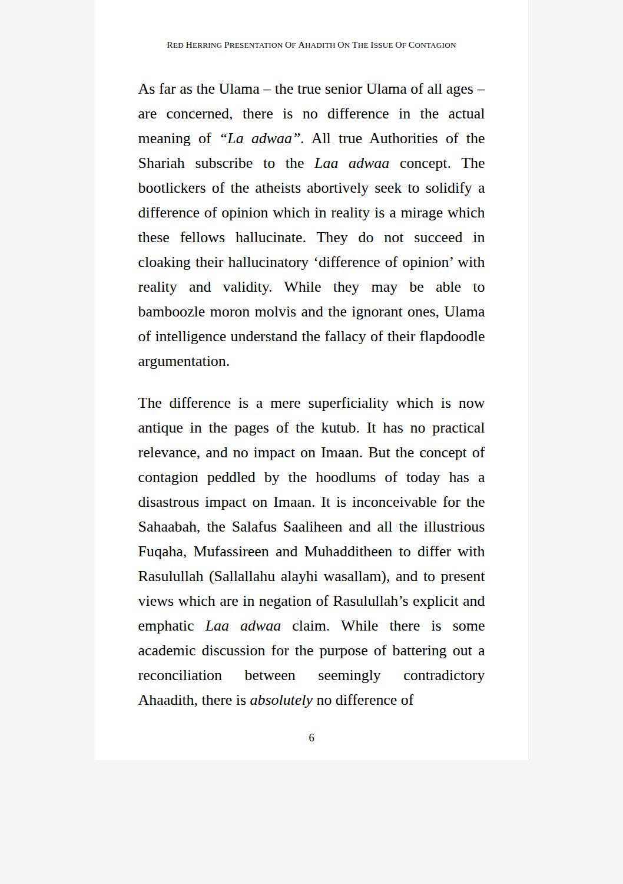Red Herring Presentation Of Ahadith On The Issue Of Contagion
As far as the Ulama – the true senior Ulama of all ages – are concerned, there is no difference in the actual meaning of “La adwaa”. All true Authorities of the Shariah subscribe to the Laa adwaa concept. The bootlickers of the atheists abortively seek to solidify a difference of opinion which in reality is a mirage which these fellows hallucinate. They do not succeed in cloaking their hallucinatory ‘difference of opinion’ with reality and validity. While they may be able to bamboozle moron molvis and the ignorant ones, Ulama of intelligence understand the fallacy of their flapdoodle argumentation.
The difference is a mere superficiality which is now antique in the pages of the kutub. It has no practical relevance, and no impact on Imaan. But the concept of contagion peddled by the hoodlums of today has a disastrous impact on Imaan. It is inconceivable for the Sahaabah, the Salafus Saaliheen and all the illustrious Fuqaha, Mufassireen and Muhadditheen to differ with Rasulullah (Sallallahu alayhi wasallam), and to present views which are in negation of Rasulullah’s explicit and emphatic Laa adwaa claim. While there is some academic discussion for the purpose of battering out a reconciliation between seemingly contradictory Ahaadith, there is absolutely no difference of
6